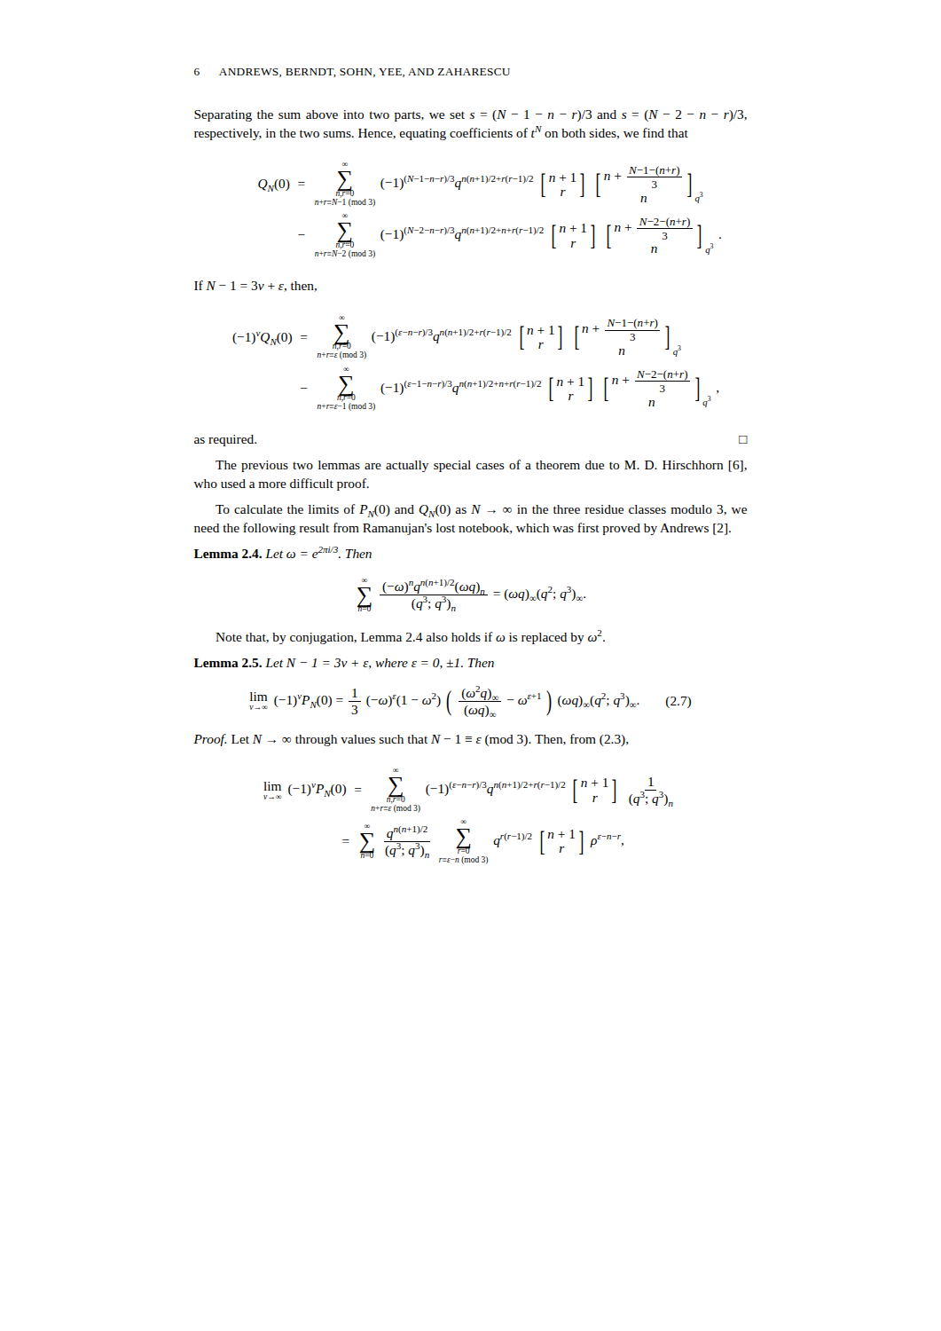6 ANDREWS, BERNDT, SOHN, YEE, AND ZAHARESCU
Separating the sum above into two parts, we set s = (N − 1 − n − r)/3 and s = (N − 2 − n − r)/3, respectively, in the two sums. Hence, equating coefficients of tN on both sides, we find that
QN(0) = ∞ ∑
n,r=0
n+r≡N−1 (mod 3)
(−1)(N−1−n−r)/3qn(n+1)/2+r(r−1)/2 [ n + 1 r ] [ n + N−1−(n+r) 3 n ] q3
− ∞ ∑
n,r=0
n+r≡N−2 (mod 3)
(−1)(N−2−n−r)/3qn(n+1)/2+n+r(r−1)/2 [ n + 1 r ] [ n + N−2−(n+r) 3 n ] q3 .
If N − 1 = 3v + ε, then,
(−1)vQN(0) = ∞ ∑
n,r=0
n+r≡ε (mod 3)
(−1)(ε−n−r)/3qn(n+1)/2+r(r−1)/2 [ n + 1 r ] [ n + N−1−(n+r) 3 n ] q3
− ∞ ∑
n,r=0
n+r≡ε−1 (mod 3)
(−1)(ε−1−n−r)/3qn(n+1)/2+n+r(r−1)/2 [ n + 1 r ] [ n + N−2−(n+r) 3 n ] q3 ,
as required.□
The previous two lemmas are actually special cases of a theorem due to M. D. Hirschhorn [6], who used a more difficult proof.
To calculate the limits of PN(0) and QN(0) as N → ∞ in the three residue classes modulo 3, we need the following result from Ramanujan's lost notebook, which was first proved by Andrews [2].
Lemma 2.4. Let ω = e2πi/3. Then
∞ ∑
n=0
(−ω)nqn(n+1)/2(ωq)n (q3; q3)n = (ωq)∞(q2; q3)∞.
Note that, by conjugation, Lemma 2.4 also holds if ω is replaced by ω2.
Lemma 2.5. Let N − 1 = 3v + ε, where ε = 0, ±1. Then
lim v→∞ (−1)vPN(0) = 13 (−ω)ε(1 − ω2) ( (ω2q)∞ (ωq)∞ − ωε+1 ) (ωq)∞(q2; q3)∞. (2.7)
Proof. Let N → ∞ through values such that N − 1 ≡ ε (mod 3). Then, from (2.3),
lim v→∞ (−1)vPN(0) = ∞ ∑
n,r=0
n+r≡ε (mod 3)
(−1)(ε−n−r)/3qn(n+1)/2+r(r−1)/2 [ n + 1 r ] 1 (q3; q3)n
= ∞ ∑
n=0
qn(n+1)/2 (q3; q3)n ∞ ∑
r=0
r≡ε−n (mod 3)
qr(r−1)/2 [ n + 1 r ] ρε−n−r,